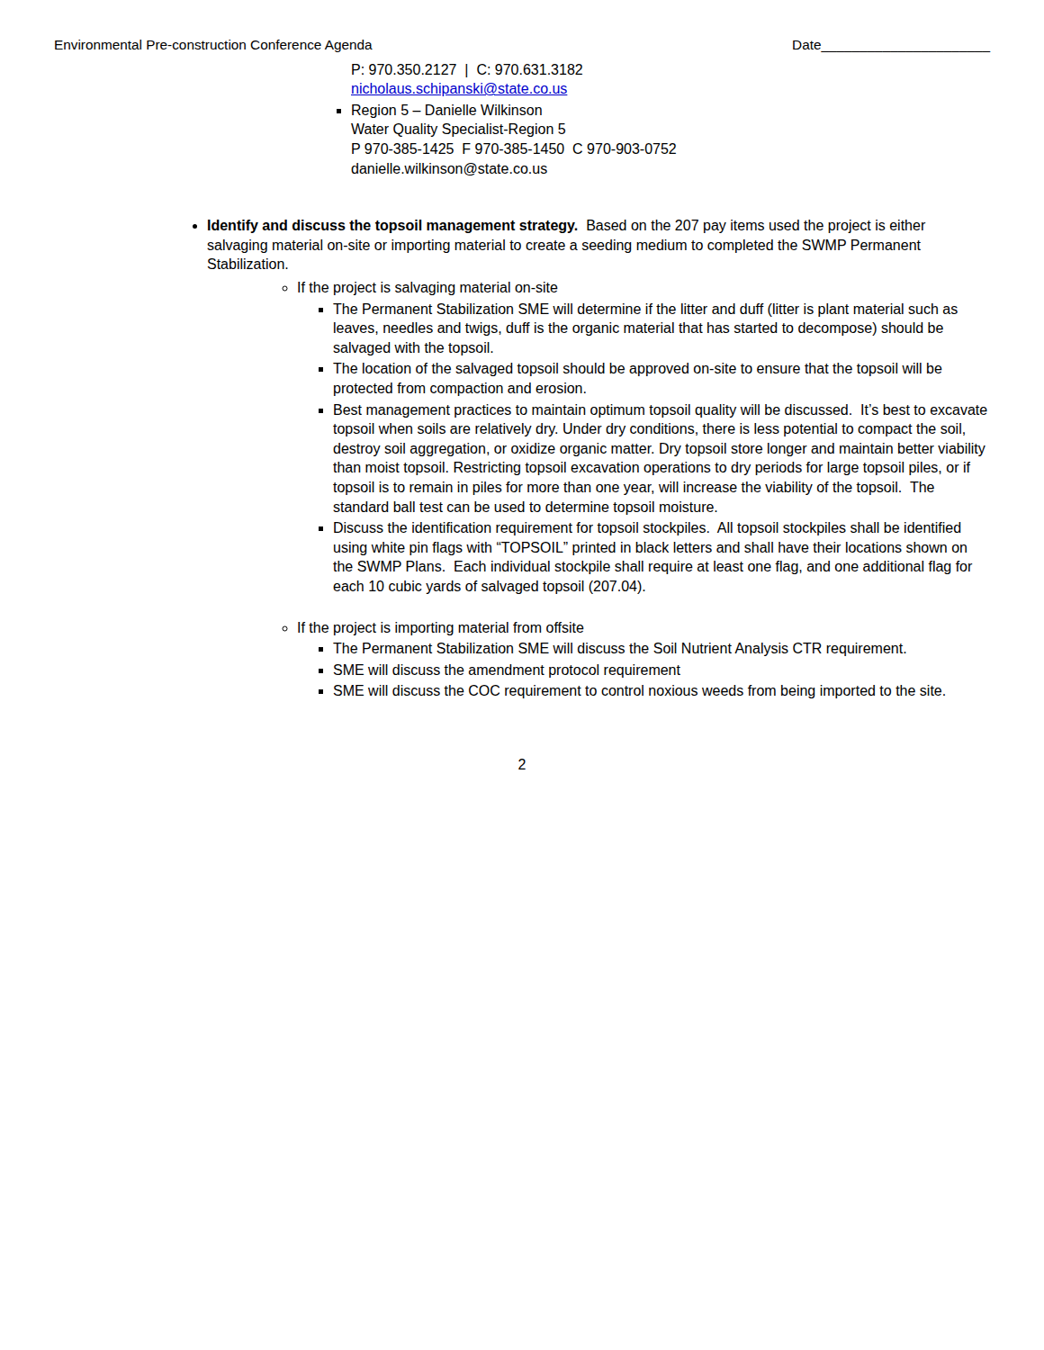Environmental Pre-construction Conference Agenda Date______________________
P: 970.350.2127 | C: 970.631.3182
nicholaus.schipanski@state.co.us
Region 5 – Danielle Wilkinson
Water Quality Specialist-Region 5
P 970-385-1425 F 970-385-1450 C 970-903-0752
danielle.wilkinson@state.co.us
Identify and discuss the topsoil management strategy. Based on the 207 pay items used the project is either salvaging material on-site or importing material to create a seeding medium to completed the SWMP Permanent Stabilization.
If the project is salvaging material on-site
The Permanent Stabilization SME will determine if the litter and duff (litter is plant material such as leaves, needles and twigs, duff is the organic material that has started to decompose) should be salvaged with the topsoil.
The location of the salvaged topsoil should be approved on-site to ensure that the topsoil will be protected from compaction and erosion.
Best management practices to maintain optimum topsoil quality will be discussed. It’s best to excavate topsoil when soils are relatively dry. Under dry conditions, there is less potential to compact the soil, destroy soil aggregation, or oxidize organic matter. Dry topsoil store longer and maintain better viability than moist topsoil. Restricting topsoil excavation operations to dry periods for large topsoil piles, or if topsoil is to remain in piles for more than one year, will increase the viability of the topsoil. The standard ball test can be used to determine topsoil moisture.
Discuss the identification requirement for topsoil stockpiles. All topsoil stockpiles shall be identified using white pin flags with “TOPSOIL” printed in black letters and shall have their locations shown on the SWMP Plans. Each individual stockpile shall require at least one flag, and one additional flag for each 10 cubic yards of salvaged topsoil (207.04).
If the project is importing material from offsite
The Permanent Stabilization SME will discuss the Soil Nutrient Analysis CTR requirement.
SME will discuss the amendment protocol requirement
SME will discuss the COC requirement to control noxious weeds from being imported to the site.
2